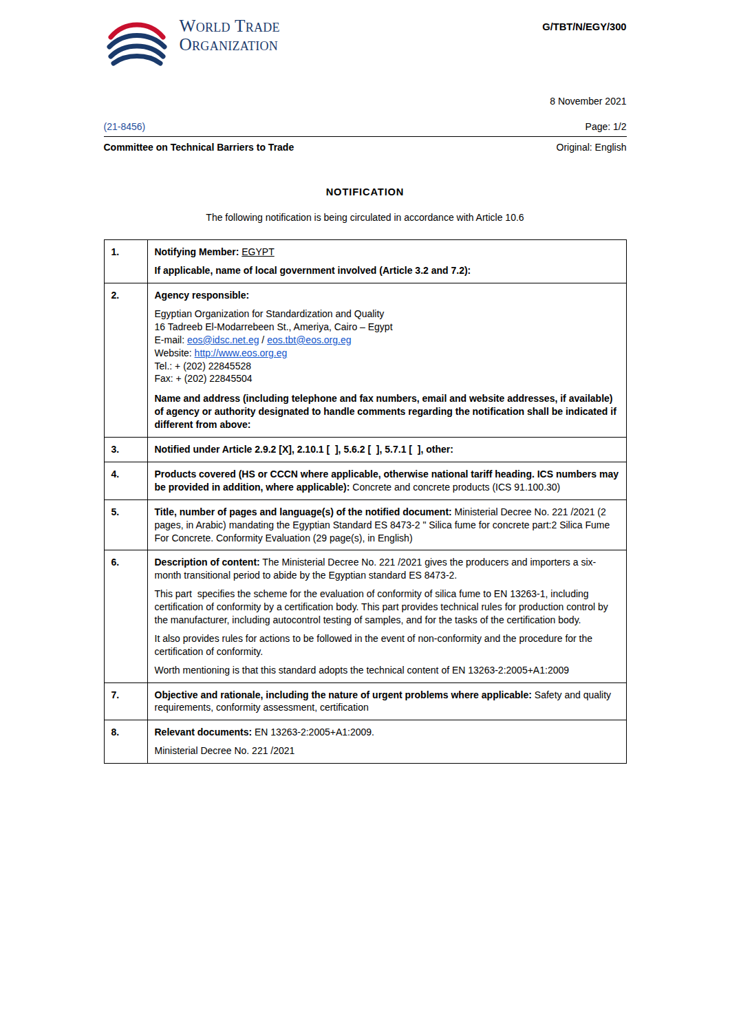World Trade Organization
G/TBT/N/EGY/300
8 November 2021
(21-8456)
Page: 1/2
Committee on Technical Barriers to Trade
Original: English
NOTIFICATION
The following notification is being circulated in accordance with Article 10.6
| 1. | Notifying Member: EGYPT If applicable, name of local government involved (Article 3.2 and 7.2): |
| 2. | Agency responsible: Egyptian Organization for Standardization and Quality 16 Tadreeb El-Modarrebeen St., Ameriya, Cairo – Egypt E-mail: eos@idsc.net.eg / eos.tbt@eos.org.eg Website: http://www.eos.org.eg Tel.: + (202) 22845528 Fax: + (202) 22845504 Name and address (including telephone and fax numbers, email and website addresses, if available) of agency or authority designated to handle comments regarding the notification shall be indicated if different from above: |
| 3. | Notified under Article 2.9.2 [X], 2.10.1 [ ], 5.6.2 [ ], 5.7.1 [ ], other: |
| 4. | Products covered (HS or CCCN where applicable, otherwise national tariff heading. ICS numbers may be provided in addition, where applicable): Concrete and concrete products (ICS 91.100.30) |
| 5. | Title, number of pages and language(s) of the notified document: Ministerial Decree No. 221 /2021 (2 pages, in Arabic) mandating the Egyptian Standard ES 8473-2 " Silica fume for concrete part:2 Silica Fume For Concrete. Conformity Evaluation (29 page(s), in English) |
| 6. | Description of content: The Ministerial Decree No. 221 /2021 gives the producers and importers a six-month transitional period to abide by the Egyptian standard ES 8473-2. This part specifies the scheme for the evaluation of conformity of silica fume to EN 13263-1, including certification of conformity by a certification body. This part provides technical rules for production control by the manufacturer, including autocontrol testing of samples, and for the tasks of the certification body. It also provides rules for actions to be followed in the event of non-conformity and the procedure for the certification of conformity. Worth mentioning is that this standard adopts the technical content of EN 13263-2:2005+A1:2009 |
| 7. | Objective and rationale, including the nature of urgent problems where applicable: Safety and quality requirements, conformity assessment, certification |
| 8. | Relevant documents: EN 13263-2:2005+A1:2009. Ministerial Decree No. 221 /2021 |